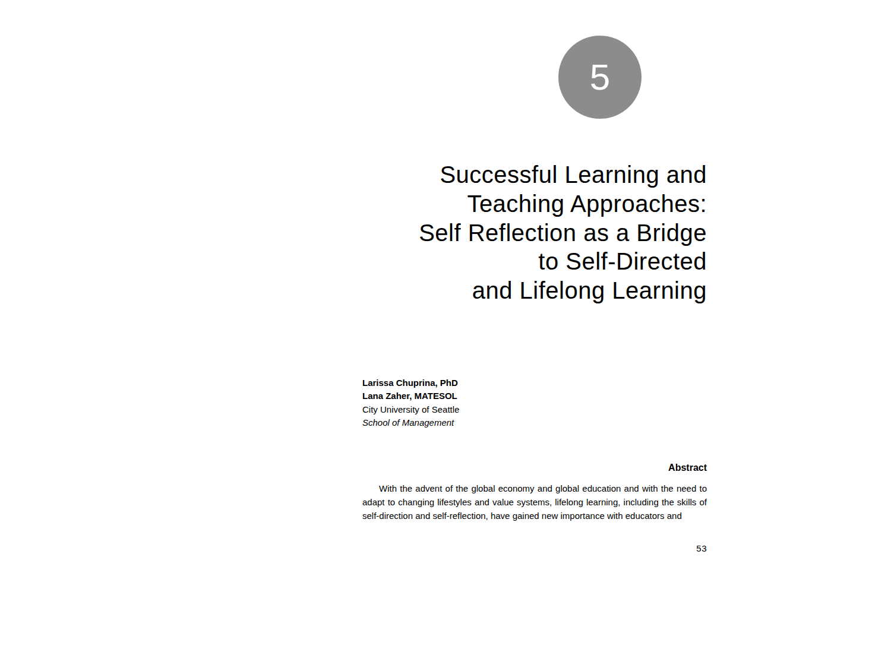5
Successful Learning and
Teaching Approaches:
Self Reflection as a Bridge
to Self-Directed
and Lifelong Learning
Larissa Chuprina, PhD
Lana Zaher, MATESOL
City University of Seattle
School of Management
Abstract
With the advent of the global economy and global education and with the need to adapt to changing lifestyles and value systems, lifelong learning, including the skills of self-direction and self-reflection, have gained new importance with educators and
53